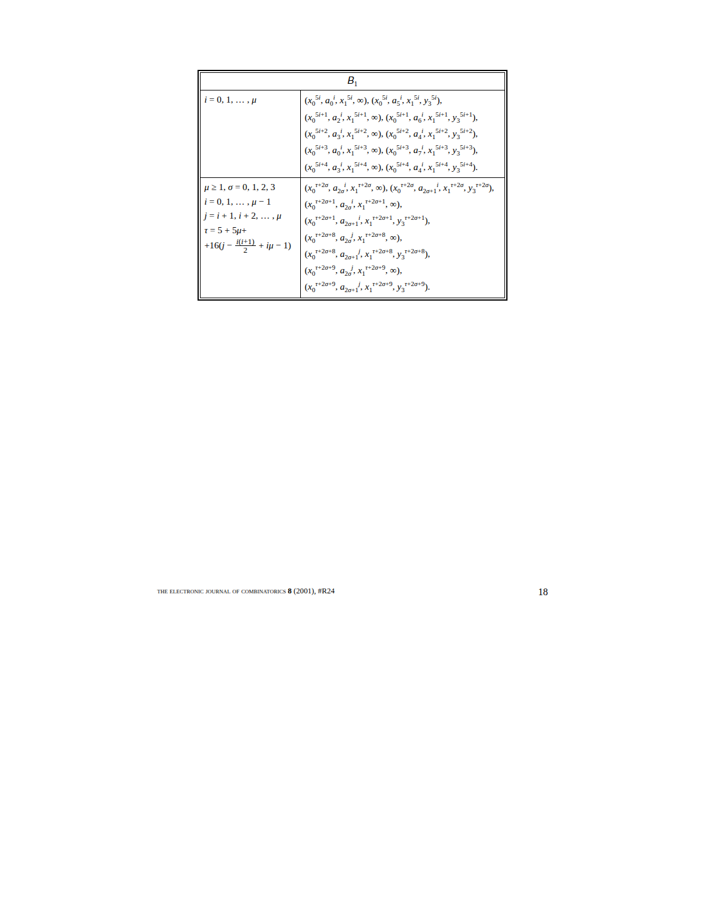| 𝐵 1 |
| --- |
| i = 0, 1, … , μ | ( x 0 5 i , a 0 i , x 1 5 i , ∞), ( x 0 5 i , a 5 i , x 1 5 i , y 3 5 i ), ( x 0 5 i +1 , a 2 i , x 1 5 i +1 , ∞), ( x 0 5 i +1 , a 6 i , x 1 5 i +1 , y 3 5 i +1 ), ( x 0 5 i +2 , a 3 i , x 1 5 i +2 , ∞), ( x 0 5 i +2 , a 4 i , x 1 5 i +2 , y 3 5 i +2 ), ( x 0 5 i +3 , a 0 i , x 1 5 i +3 , ∞), ( x 0 5 i +3 , a 7 i , x 1 5 i +3 , y 3 5 i +3 ), ( x 0 5 i +4 , a 3 i , x 1 5 i +4 , ∞), ( x 0 5 i +4 , a 4 i , x 1 5 i +4 , y 3 5 i +4 ). |
| μ ≥ 1, σ = 0, 1, 2, 3 i = 0, 1, … , μ − 1 j = i + 1, i + 2, … , μ τ = 5 + 5 μ + +16( j − i ( i +1) 2 + iμ − 1) | ( x 0 τ +2 σ , a 2 σ i , x 1 τ +2 σ , ∞), ( x 0 τ +2 σ , a 2 σ +1 i , x 1 τ +2 σ , y 3 τ +2 σ ), ( x 0 τ +2 σ +1 , a 2 σ i , x 1 τ +2 σ +1 , ∞), ( x 0 τ +2 σ +1 , a 2 σ +1 i , x 1 τ +2 σ +1 , y 3 τ +2 σ +1 ), ( x 0 τ +2 σ +8 , a 2 σ j , x 1 τ +2 σ +8 , ∞), ( x 0 τ +2 σ +8 , a 2 σ +1 j , x 1 τ +2 σ +8 , y 3 τ +2 σ +8 ), ( x 0 τ +2 σ +9 , a 2 σ j , x 1 τ +2 σ +9 , ∞), ( x 0 τ +2 σ +9 , a 2 σ +1 j , x 1 τ +2 σ +9 , y 3 τ +2 σ +9 ). |
the electronic journal of combinatorics 8 (2001), #R24 18